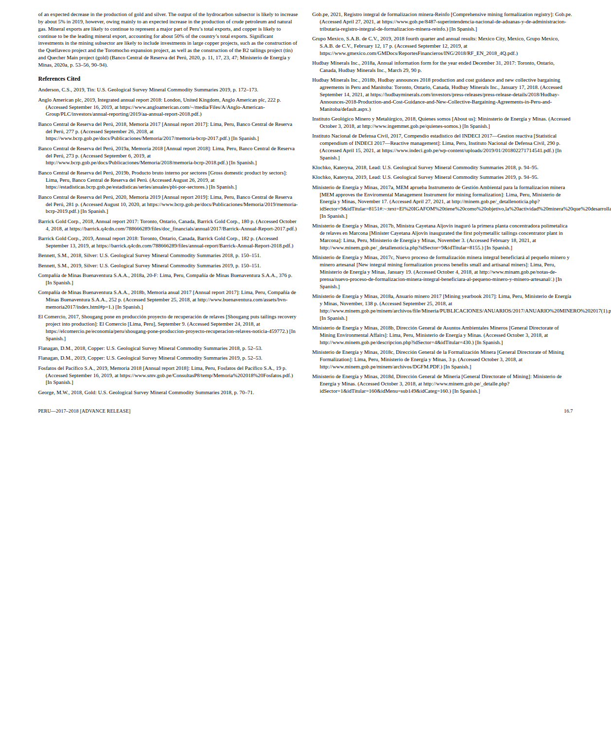of an expected decrease in the production of gold and silver. The output of the hydrocarbon subsector is likely to increase by about 5% in 2019, however, owing mainly to an expected increase in the production of crude petroleum and natural gas. Mineral exports are likely to continue to represent a major part of Peru’s total exports, and copper is likely to continue to be the leading mineral export, accounting for about 50% of the country’s total exports. Significant investments in the mining subsector are likely to include investments in large copper projects, such as the construction of the Quellaveco project and the Toromocho expansion project, as well as the construction of the B2 tailings project (tin) and Quecher Main project (gold) (Banco Central de Reserva del Perú, 2020, p. 11, 17, 23, 47; Ministerio de Energía y Minas, 2020a, p. 53–56, 90–94).
References Cited
Anderson, C.S., 2019, Tin: U.S. Geological Survey Mineral Commodity Summaries 2019, p. 172–173.
Anglo American plc, 2019, Integrated annual report 2018: London, United Kingdom, Anglo American plc, 222 p. (Accessed September 16, 2019, at https://www.angloamerican.com/~/media/Files/A/Anglo-American-Group/PLC/investors/annual-reporting/2019/aa-annual-report-2018.pdf.)
Banco Central de Reserva del Perú, 2018, Memoria 2017 [Annual report 2017]: Lima, Peru, Banco Central de Reserva del Perú, 277 p. (Accessed September 26, 2018, at https://www.bcrp.gob.pe/docs/Publicaciones/Memoria/2017/memoria-bcrp-2017.pdf.) [In Spanish.]
Banco Central de Reserva del Perú, 2019a, Memoria 2018 [Annual report 2018]: Lima, Peru, Banco Central de Reserva del Perú, 273 p. (Accessed September 6, 2019, at http://www.bcrp.gob.pe/docs/Publicaciones/Memoria/2018/memoria-bcrp-2018.pdf.) [In Spanish.]
Banco Central de Reserva del Perú, 2019b, Producto bruto interno por sectores [Gross domestic product by sectors]: Lima, Peru, Banco Central de Reserva del Perú. (Accessed August 26, 2019, at https://estadisticas.bcrp.gob.pe/estadisticas/series/anuales/pbi-por-sectores.) [In Spanish.]
Banco Central de Reserva del Perú, 2020, Memoria 2019 [Annual report 2019]: Lima, Peru, Banco Central de Reserva del Perú, 281 p. (Accessed August 10, 2020, at https://www.bcrp.gob.pe/docs/Publicaciones/Memoria/2019/memoria-bcrp-2019.pdf.) [In Spanish.]
Barrick Gold Corp., 2018, Annual report 2017: Toronto, Ontario, Canada, Barrick Gold Corp., 180 p. (Accessed October 4, 2018, at https://barrick.q4cdn.com/788666289/files/doc_financials/annual/2017/Barrick-Annual-Report-2017.pdf.)
Barrick Gold Corp., 2019, Annual report 2018: Toronto, Ontario, Canada, Barrick Gold Corp., 182 p. (Accessed September 13, 2019, at https://barrick.q4cdn.com/788666289/files/annual-report/Barrick-Annual-Report-2018.pdf.)
Bennett, S.M., 2018, Silver: U.S. Geological Survey Mineral Commodity Summaries 2018, p. 150–151.
Bennett, S.M., 2019, Silver: U.S. Geological Survey Mineral Commodity Summaries 2019, p. 150–151.
Compañía de Minas Buenaventura S.A.A., 2018a, 20-F: Lima, Peru, Compañía de Minas Buenaventura S.A.A., 376 p. [In Spanish.]
Compañía de Minas Buenaventura S.A.A., 2018b, Memoria anual 2017 [Annual report 2017]: Lima, Peru, Compañía de Minas Buenaventura S.A.A., 252 p. (Accessed September 25, 2018, at http://www.buenaventura.com/assets/bvn-memoria2017/index.html#p=1.) [In Spanish.]
El Comercio, 2017, Shougang pone en producción proyecto de recuperación de relaves [Shougang puts tailings recovery project into production]: El Comercio [Lima, Peru], September 9. (Accessed September 24, 2018, at https://elcomercio.pe/economia/peru/shougang-pone-produccion-proyecto-recuperacion-relaves-noticia-459772.) [In Spanish.]
Flanagan, D.M., 2018, Copper: U.S. Geological Survey Mineral Commodity Summaries 2018, p. 52–53.
Flanagan, D.M., 2019, Copper: U.S. Geological Survey Mineral Commodity Summaries 2019, p. 52–53.
Fosfatos del Pacífico S.A., 2019, Memoria 2018 [Annual report 2018]: Lima, Peru, Fosfatos del Pacífico S.A., 19 p. (Accessed September 16, 2019, at https://www.smv.gob.pe/ConsultasP8/temp/Memoria%202018%20Fosfatos.pdf.) [In Spanish.]
George, M.W., 2018, Gold: U.S. Geological Survey Mineral Commodity Summaries 2018, p. 70–71.
Gob.pe, 2021, Registro integral de formalizacion minera-Reinfo [Comprehensive mining formalization registry]: Gob.pe. (Accessed April 27, 2021, at https://www.gob.pe/8487-superintendencia-nacional-de-aduanas-y-de-administracion-tributaria-registro-integral-de-formalizacion-minera-reinfo.) [In Spanish.]
Grupo Mexico, S.A.B. de C.V., 2019, 2018 fourth quarter and annual results: Mexico City, Mexico, Grupo Mexico, S.A.B. de C.V., February 12, 17 p. (Accessed September 12, 2019, at https://www.gmexico.com/GMDocs/ReportesFinancieros/ING/2018/RF_EN_2018_4Q.pdf.)
Hudbay Minerals Inc., 2018a, Annual information form for the year ended December 31, 2017: Toronto, Ontario, Canada, Hudbay Minerals Inc., March 29, 90 p.
Hudbay Minerals Inc., 2018b, Hudbay announces 2018 production and cost guidance and new collective bargaining agreements in Peru and Manitoba: Toronto, Ontario, Canada, Hudbay Minerals Inc., January 17, 2018. (Accessed September 14, 2021, at https://hudbayminerals.com/investors/press-releases/press-release-details/2018/Hudbay-Announces-2018-Production-and-Cost-Guidance-and-New-Collective-Bargaining-Agreements-in-Peru-and-Manitoba/default.aspx.)
Instituto Geológico Minero y Metalúrgico, 2018, Quienes somos [About us]: Mininsterio de Energía y Minas. (Accessed October 3, 2018, at http://www.ingemmet.gob.pe/quienes-somos.) [In Spanish.]
Instituto Nacional de Defensa Civil, 2017, Compendio estadistico del INDECI 2017—Gestion reactiva [Statistical compendium of INDECI 2017—Reactive management]: Lima, Peru, Instituto Nacional de Defensa Civil, 290 p. (Accessed April 15, 2021, at https://www.indeci.gob.pe/wp-content/uploads/2019/01/201802271714541.pdf.) [In Spanish.]
Klochko, Kateryna, 2018, Lead: U.S. Geological Survey Mineral Commodity Summaries 2018, p. 94–95.
Klochko, Kateryna, 2019, Lead: U.S. Geological Survey Mineral Commodity Summaries 2019, p. 94–95.
Ministerio de Energía y Minas, 2017a, MEM aprueba Instrumento de Gestión Ambiental para la formalizacion minera [MEM approves the Enviromental Management Instrument for mining formalization]: Lima, Peru, Ministerio de Energía y Minas, November 17. (Accessed April 27, 2021, at http://minem.gob.pe/_detallenoticia.php?idSector=9&idTitular=8151#:~:text=El%20IGAFOM%20tiene%20como%20objetivo,la%20actividad%20minera%20que%20desarrolla.) [In Spanish.]
Ministerio de Energía y Minas, 2017b, Ministra Cayetana Aljovín inaguró la primera planta concentradora polimetalica de relaves en Marcona [Minister Cayetana Aljovín inaugurated the first polymetallic tailings concentrator plant in Marcona]: Lima, Peru, Ministerio de Energía y Minas, November 3. (Accessed February 18, 2021, at http://www.minem.gob.pe/_detallenoticia.php?idSector=9&idTitular=8155.) [In Spanish.]
Ministerio de Energía y Minas, 2017c, Nuevo proceso de formalización minera integral beneficiará al pequeño minero y minero artesanal [New integral mining formalization process benefits small and artisanal miners]: Lima, Peru, Ministerio de Energía y Minas, January 19. (Accessed October 4, 2018, at http://www.minam.gob.pe/notas-de-prensa/nuevo-proceso-de-formalizacion-minera-integral-beneficiara-al-pequeno-minero-y-minero-artesanal/.) [In Spanish.]
Ministerio de Energía y Minas, 2018a, Anuario minero 2017 [Mining yearbook 2017]: Lima, Peru, Ministerio de Energía y Minas, November, 138 p. (Accessed September 25, 2018, at http://www.minem.gob.pe/minem/archivos/file/Mineria/PUBLICACIONES/ANUARIOS/2017/ANUARIO%20MINERO%202017(1).pdf.) [In Spanish.]
Ministerio de Energía y Minas, 2018b, Dirección General de Asuntos Ambientales Mineros [General Directorate of Mining Environmental Affairs]: Lima, Peru, Ministerio de Energía y Minas. (Accessed October 3, 2018, at http://www.minem.gob.pe/descripcion.php?idSector=4&idTitular=430.) [In Spanish.]
Ministerio de Energía y Minas, 2018c, Dirección General de la Formalización Minera [General Directorate of Mining Formalization]: Lima, Peru, Ministerio de Energía y Minas, 3 p. (Accessed October 3, 2018, at http://www.minem.gob.pe/minem/archivos/DGFM.PDF.) [In Spanish.]
Ministerio de Energía y Minas, 2018d, Dirección General de Mineria [General Directorate of Mining]: Ministerio de Energía y Minas. (Accessed October 3, 2018, at http://www.minem.gob.pe/_detalle.php?idSector=1&idTitular=160&idMenu=sub149&idCateg=160.) [In Spanish.]
16.7 PERU—2017–2018 [ADVANCE RELEASE]